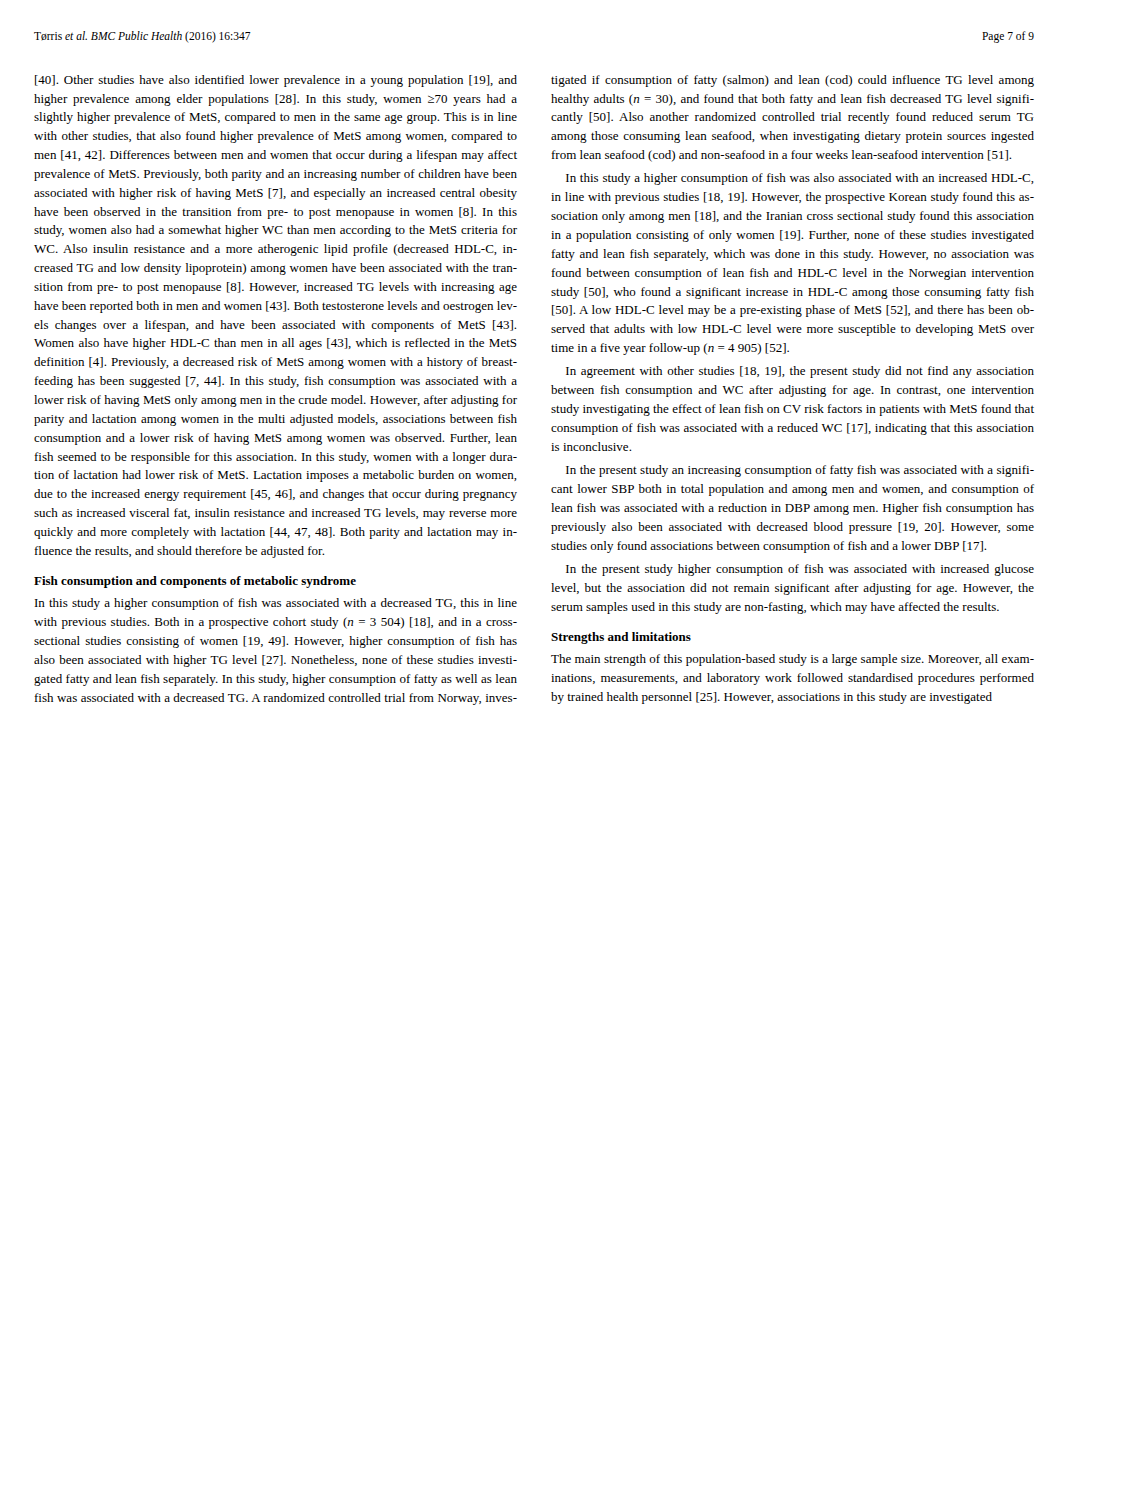Tørris et al. BMC Public Health (2016) 16:347 Page 7 of 9
[40]. Other studies have also identified lower prevalence in a young population [19], and higher prevalence among elder populations [28]. In this study, women ≥70 years had a slightly higher prevalence of MetS, compared to men in the same age group. This is in line with other studies, that also found higher prevalence of MetS among women, compared to men [41, 42]. Differences between men and women that occur during a lifespan may affect prevalence of MetS. Previously, both parity and an increasing number of children have been associated with higher risk of having MetS [7], and especially an increased central obesity have been observed in the transition from pre- to post menopause in women [8]. In this study, women also had a somewhat higher WC than men according to the MetS criteria for WC. Also insulin resistance and a more atherogenic lipid profile (decreased HDL-C, increased TG and low density lipoprotein) among women have been associated with the transition from pre- to post menopause [8]. However, increased TG levels with increasing age have been reported both in men and women [43]. Both testosterone levels and oestrogen levels changes over a lifespan, and have been associated with components of MetS [43]. Women also have higher HDL-C than men in all ages [43], which is reflected in the MetS definition [4]. Previously, a decreased risk of MetS among women with a history of breastfeeding has been suggested [7, 44]. In this study, fish consumption was associated with a lower risk of having MetS only among men in the crude model. However, after adjusting for parity and lactation among women in the multi adjusted models, associations between fish consumption and a lower risk of having MetS among women was observed. Further, lean fish seemed to be responsible for this association. In this study, women with a longer duration of lactation had lower risk of MetS. Lactation imposes a metabolic burden on women, due to the increased energy requirement [45, 46], and changes that occur during pregnancy such as increased visceral fat, insulin resistance and increased TG levels, may reverse more quickly and more completely with lactation [44, 47, 48]. Both parity and lactation may influence the results, and should therefore be adjusted for.
Fish consumption and components of metabolic syndrome
In this study a higher consumption of fish was associated with a decreased TG, this in line with previous studies. Both in a prospective cohort study (n = 3 504) [18], and in a cross-sectional studies consisting of women [19, 49]. However, higher consumption of fish has also been associated with higher TG level [27]. Nonetheless, none of these studies investigated fatty and lean fish separately. In this study, higher consumption of fatty as well as lean fish was associated with a decreased TG. A randomized controlled trial from Norway, investigated if consumption of fatty (salmon) and lean (cod) could influence TG level among healthy adults (n = 30), and found that both fatty and lean fish decreased TG level significantly [50]. Also another randomized controlled trial recently found reduced serum TG among those consuming lean seafood, when investigating dietary protein sources ingested from lean seafood (cod) and non-seafood in a four weeks lean-seafood intervention [51].
In this study a higher consumption of fish was also associated with an increased HDL-C, in line with previous studies [18, 19]. However, the prospective Korean study found this association only among men [18], and the Iranian cross sectional study found this association in a population consisting of only women [19]. Further, none of these studies investigated fatty and lean fish separately, which was done in this study. However, no association was found between consumption of lean fish and HDL-C level in the Norwegian intervention study [50], who found a significant increase in HDL-C among those consuming fatty fish [50]. A low HDL-C level may be a pre-existing phase of MetS [52], and there has been observed that adults with low HDL-C level were more susceptible to developing MetS over time in a five year follow-up (n = 4 905) [52].
In agreement with other studies [18, 19], the present study did not find any association between fish consumption and WC after adjusting for age. In contrast, one intervention study investigating the effect of lean fish on CV risk factors in patients with MetS found that consumption of fish was associated with a reduced WC [17], indicating that this association is inconclusive.
In the present study an increasing consumption of fatty fish was associated with a significant lower SBP both in total population and among men and women, and consumption of lean fish was associated with a reduction in DBP among men. Higher fish consumption has previously also been associated with decreased blood pressure [19, 20]. However, some studies only found associations between consumption of fish and a lower DBP [17].
In the present study higher consumption of fish was associated with increased glucose level, but the association did not remain significant after adjusting for age. However, the serum samples used in this study are non-fasting, which may have affected the results.
Strengths and limitations
The main strength of this population-based study is a large sample size. Moreover, all examinations, measurements, and laboratory work followed standardised procedures performed by trained health personnel [25]. However, associations in this study are investigated